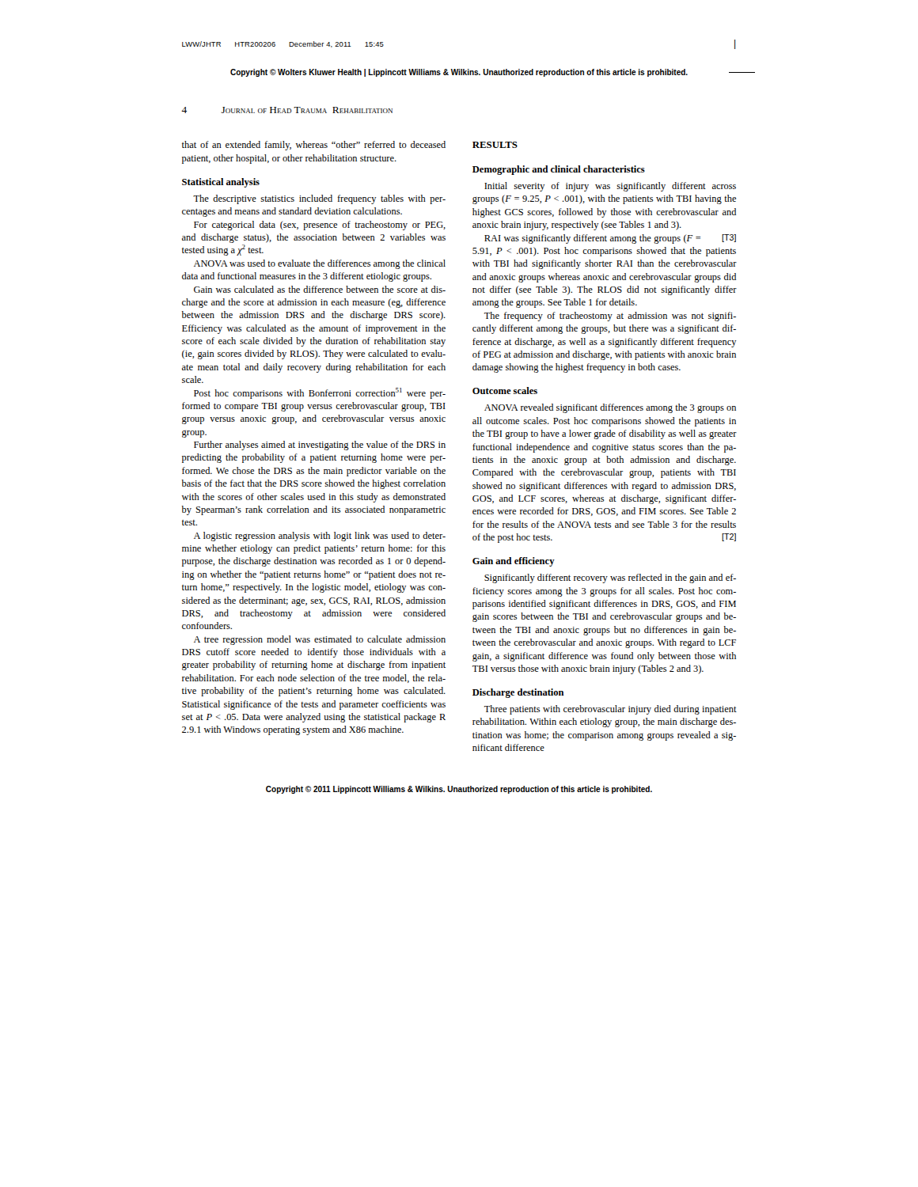LWW/JHTR HTR200206 December 4, 2011 15:45 |
Copyright © Wolters Kluwer Health | Lippincott Williams & Wilkins. Unauthorized reproduction of this article is prohibited.
4 Journal of Head Trauma Rehabilitation
that of an extended family, whereas “other” referred to deceased patient, other hospital, or other rehabilitation structure.
Statistical analysis
The descriptive statistics included frequency tables with percentages and means and standard deviation calculations.
For categorical data (sex, presence of tracheostomy or PEG, and discharge status), the association between 2 variables was tested using a χ2 test.
ANOVA was used to evaluate the differences among the clinical data and functional measures in the 3 different etiologic groups.
Gain was calculated as the difference between the score at discharge and the score at admission in each measure (eg, difference between the admission DRS and the discharge DRS score). Efficiency was calculated as the amount of improvement in the score of each scale divided by the duration of rehabilitation stay (ie, gain scores divided by RLOS). They were calculated to evaluate mean total and daily recovery during rehabilitation for each scale.
Post hoc comparisons with Bonferroni correction51 were performed to compare TBI group versus cerebrovascular group, TBI group versus anoxic group, and cerebrovascular versus anoxic group.
Further analyses aimed at investigating the value of the DRS in predicting the probability of a patient returning home were performed. We chose the DRS as the main predictor variable on the basis of the fact that the DRS score showed the highest correlation with the scores of other scales used in this study as demonstrated by Spearman’s rank correlation and its associated nonparametric test.
A logistic regression analysis with logit link was used to determine whether etiology can predict patients’ return home: for this purpose, the discharge destination was recorded as 1 or 0 depending on whether the “patient returns home” or “patient does not return home,” respectively. In the logistic model, etiology was considered as the determinant; age, sex, GCS, RAI, RLOS, admission DRS, and tracheostomy at admission were considered confounders.
A tree regression model was estimated to calculate admission DRS cutoff score needed to identify those individuals with a greater probability of returning home at discharge from inpatient rehabilitation. For each node selection of the tree model, the relative probability of the patient’s returning home was calculated. Statistical significance of the tests and parameter coefficients was set at P < .05. Data were analyzed using the statistical package R 2.9.1 with Windows operating system and X86 machine.
RESULTS
Demographic and clinical characteristics
Initial severity of injury was significantly different across groups (F = 9.25, P < .001), with the patients with TBI having the highest GCS scores, followed by those with cerebrovascular and anoxic brain injury, respectively (see Tables 1 and 3).
[T3] RAI was significantly different among the groups (F = 5.91, P < .001). Post hoc comparisons showed that the patients with TBI had significantly shorter RAI than the cerebrovascular and anoxic groups whereas anoxic and cerebrovascular groups did not differ (see Table 3). The RLOS did not significantly differ among the groups. See Table 1 for details.
The frequency of tracheostomy at admission was not significantly different among the groups, but there was a significant difference at discharge, as well as a significantly different frequency of PEG at admission and discharge, with patients with anoxic brain damage showing the highest frequency in both cases.
Outcome scales
ANOVA revealed significant differences among the 3 groups on all outcome scales. Post hoc comparisons showed the patients in the TBI group to have a lower grade of disability as well as greater functional independence and cognitive status scores than the patients in the anoxic group at both admission and discharge. Compared with the cerebrovascular group, patients with TBI showed no significant differences with regard to admission DRS, GOS, and LCF scores, whereas at discharge, significant differences were recorded for DRS, GOS, and FIM scores. See Table 2 for the results of the ANOVA tests and see Table 3 for the results of the post hoc tests.[T2]
Gain and efficiency
Significantly different recovery was reflected in the gain and efficiency scores among the 3 groups for all scales. Post hoc comparisons identified significant differences in DRS, GOS, and FIM gain scores between the TBI and cerebrovascular groups and between the TBI and anoxic groups but no differences in gain between the cerebrovascular and anoxic groups. With regard to LCF gain, a significant difference was found only between those with TBI versus those with anoxic brain injury (Tables 2 and 3).
Discharge destination
Three patients with cerebrovascular injury died during inpatient rehabilitation. Within each etiology group, the main discharge destination was home; the comparison among groups revealed a significant difference
Copyright © 2011 Lippincott Williams & Wilkins. Unauthorized reproduction of this article is prohibited.